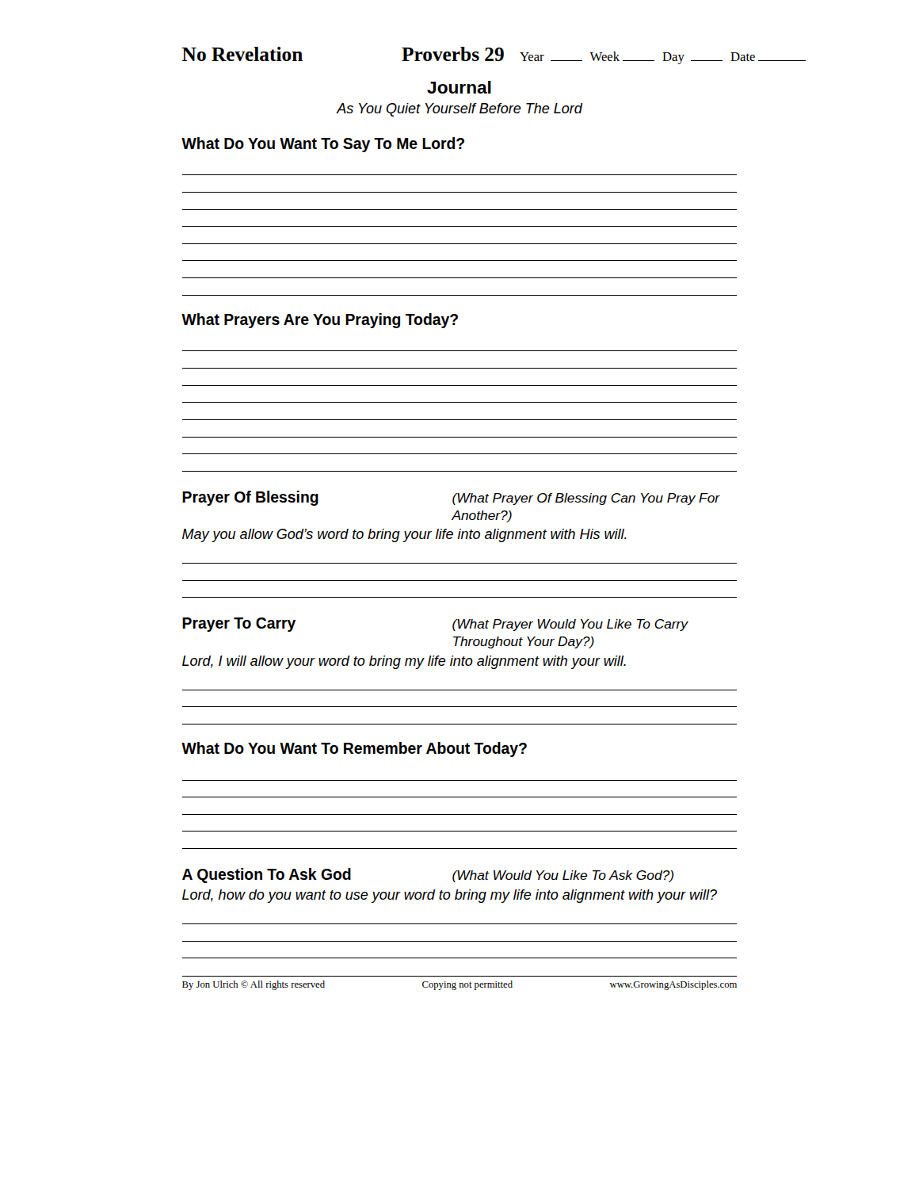No Revelation
Proverbs 29
Year Week Day Date
Journal
As You Quiet Yourself Before The Lord
What Do You Want To Say To Me Lord?
What Prayers Are You Praying Today?
Prayer Of Blessing (What Prayer Of Blessing Can You Pray For Another?)
May you allow God’s word to bring your life into alignment with His will.
Prayer To Carry (What Prayer Would You Like To Carry Throughout Your Day?)
Lord, I will allow your word to bring my life into alignment with your will.
What Do You Want To Remember About Today?
A Question To Ask God (What Would You Like To Ask God?)
Lord, how do you want to use your word to bring my life into alignment with your will?
By Jon Ulrich © All rights reserved
Copying not permitted
www.GrowingAsDisciples.com